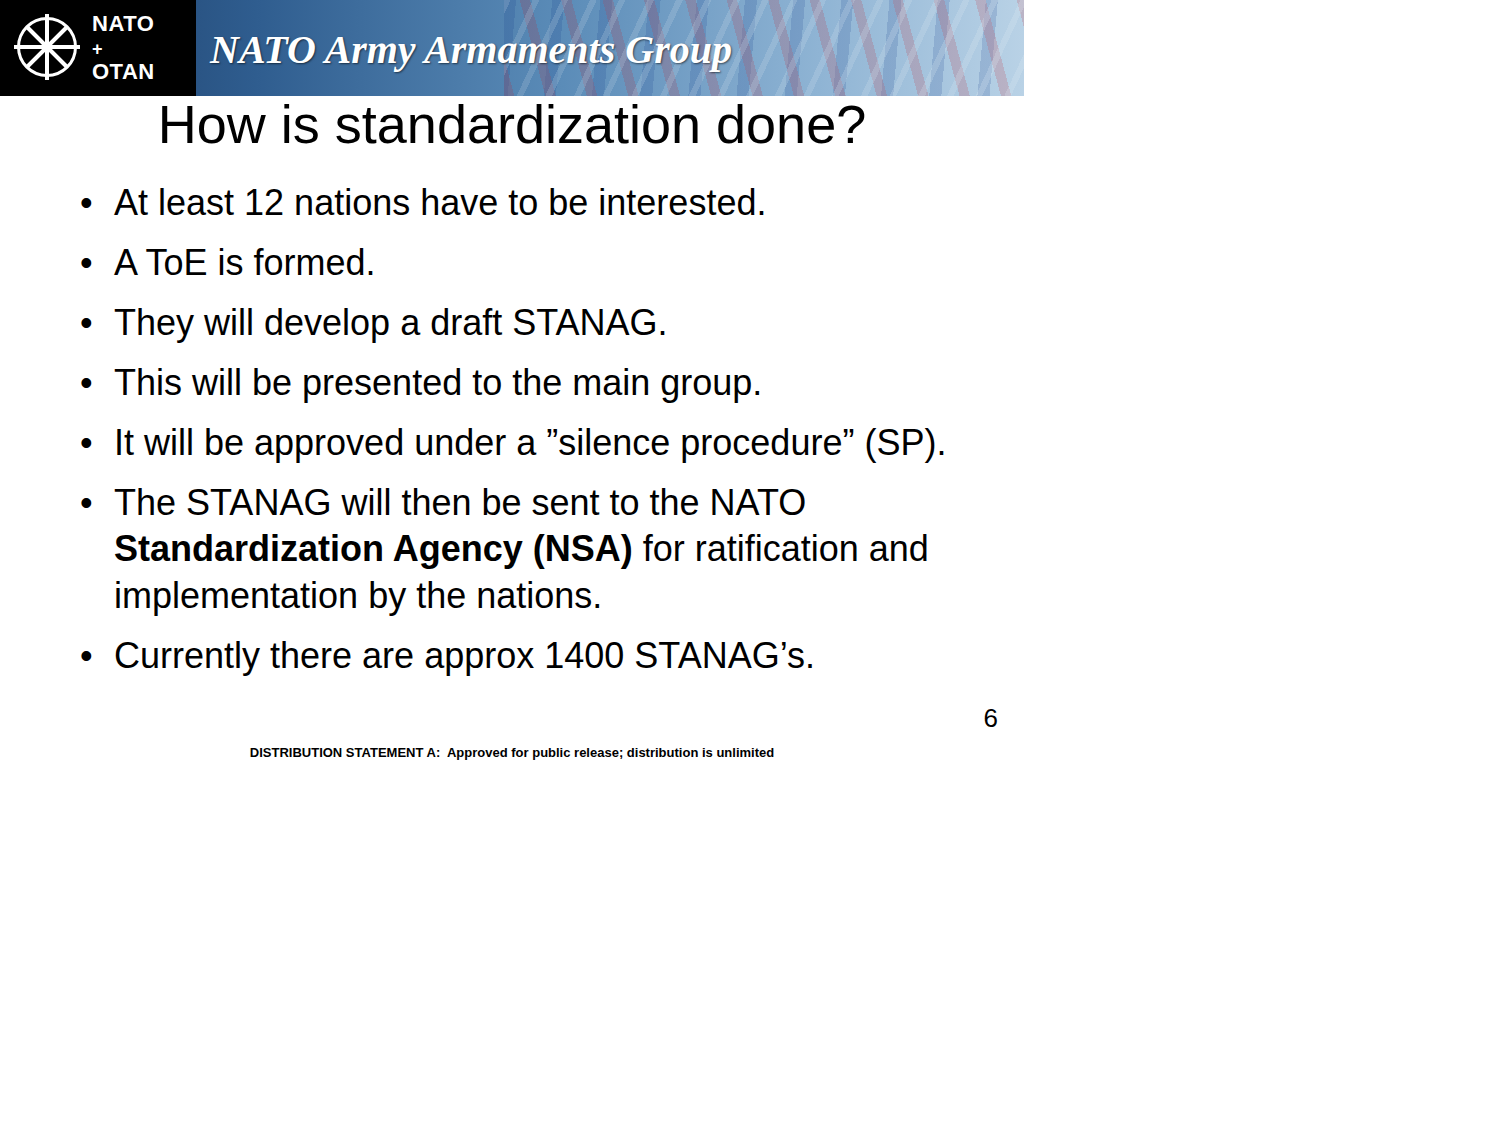NATO
+
OTAN
NATO Army Armaments Group
How is standardization done?
At least 12 nations have to be interested.
A ToE is formed.
They will develop a draft STANAG.
This will be presented to the main group.
It will be approved under a ”silence procedure” (SP).
The STANAG will then be sent to the NATO Standardization Agency (NSA) for ratification and implementation by the nations.
Currently there are approx 1400 STANAG’s.
6
DISTRIBUTION STATEMENT A: Approved for public release; distribution is unlimited